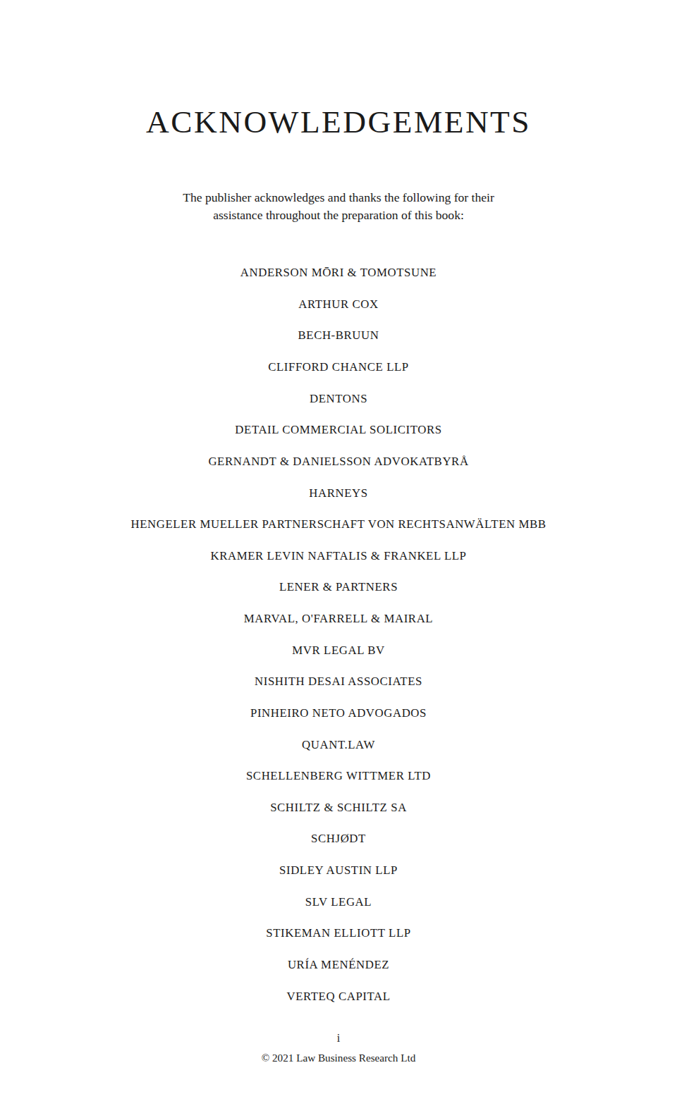ACKNOWLEDGEMENTS
The publisher acknowledges and thanks the following for their assistance throughout the preparation of this book:
ANDERSON MŌRI & TOMOTSUNE
ARTHUR COX
BECH-BRUUN
CLIFFORD CHANCE LLP
DENTONS
DETAIL COMMERCIAL SOLICITORS
GERNANDT & DANIELSSON ADVOKATBYRÅ
HARNEYS
HENGELER MUELLER PARTNERSCHAFT VON RECHTSANWÄLTEN MBB
KRAMER LEVIN NAFTALIS & FRANKEL LLP
LENER & PARTNERS
MARVAL, O'FARRELL & MAIRAL
MVR LEGAL BV
NISHITH DESAI ASSOCIATES
PINHEIRO NETO ADVOGADOS
QUANT.LAW
SCHELLENBERG WITTMER LTD
SCHILTZ & SCHILTZ SA
SCHJØDT
SIDLEY AUSTIN LLP
SLV LEGAL
STIKEMAN ELLIOTT LLP
URÍA MENÉNDEZ
VERTEQ CAPITAL
i
© 2021 Law Business Research Ltd